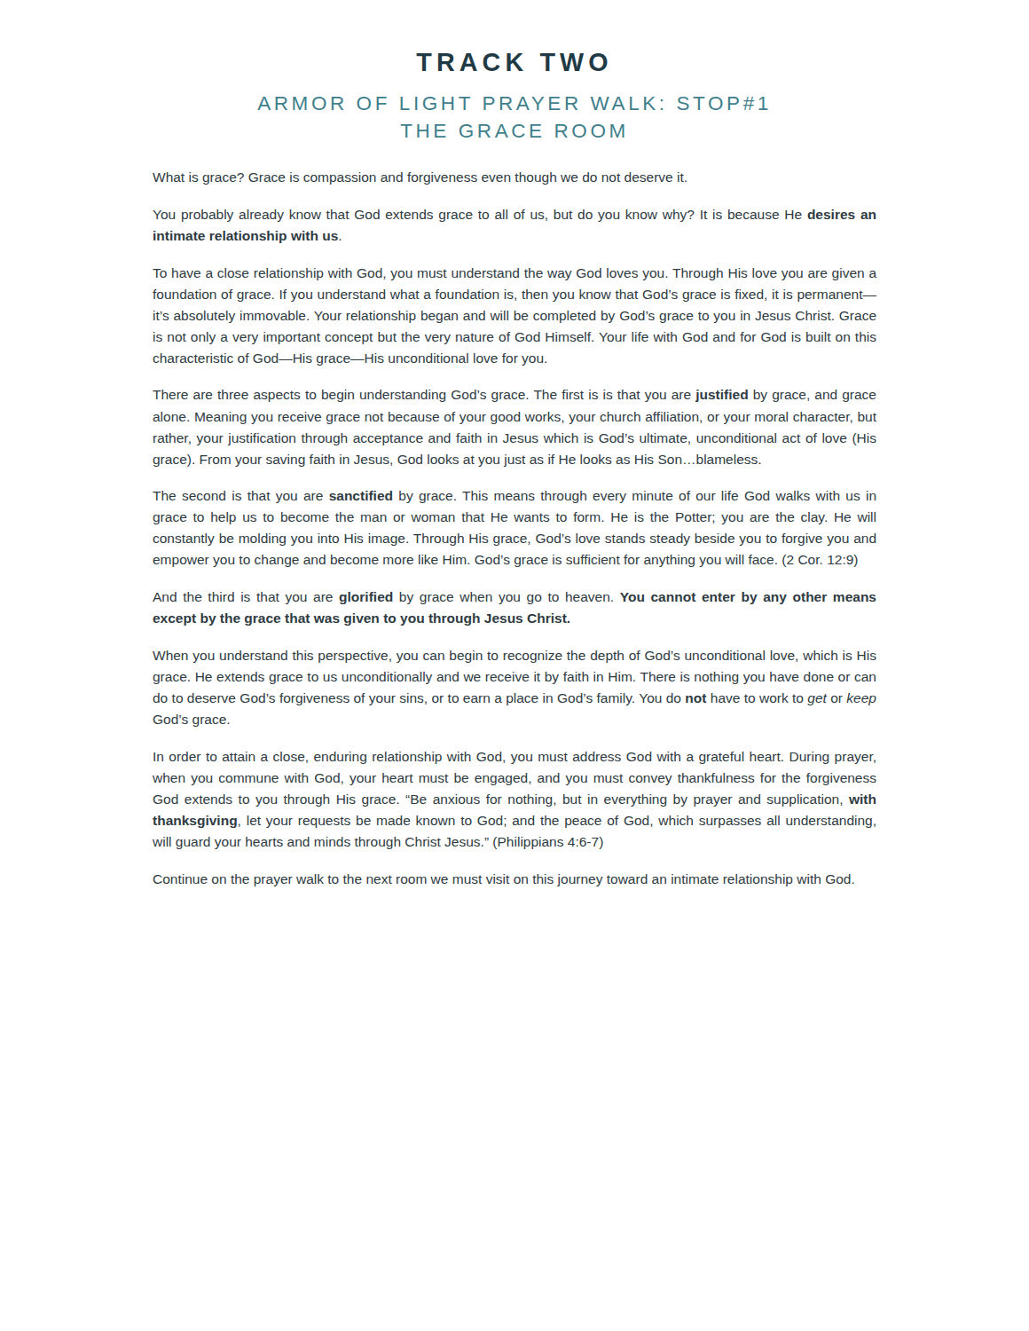Track Two
Armor of Light Prayer Walk: Stop#1
The Grace Room
What is grace? Grace is compassion and forgiveness even though we do not deserve it.
You probably already know that God extends grace to all of us, but do you know why? It is because He desires an intimate relationship with us.
To have a close relationship with God, you must understand the way God loves you. Through His love you are given a foundation of grace. If you understand what a foundation is, then you know that God’s grace is fixed, it is permanent—it’s absolutely immovable. Your relationship began and will be completed by God’s grace to you in Jesus Christ. Grace is not only a very important concept but the very nature of God Himself. Your life with God and for God is built on this characteristic of God—His grace—His unconditional love for you.
There are three aspects to begin understanding God’s grace. The first is is that you are justified by grace, and grace alone. Meaning you receive grace not because of your good works, your church affiliation, or your moral character, but rather, your justification through acceptance and faith in Jesus which is God’s ultimate, unconditional act of love (His grace). From your saving faith in Jesus, God looks at you just as if He looks as His Son…blameless.
The second is that you are sanctified by grace. This means through every minute of our life God walks with us in grace to help us to become the man or woman that He wants to form. He is the Potter; you are the clay. He will constantly be molding you into His image. Through His grace, God’s love stands steady beside you to forgive you and empower you to change and become more like Him. God’s grace is sufficient for anything you will face. (2 Cor. 12:9)
And the third is that you are glorified by grace when you go to heaven. You cannot enter by any other means except by the grace that was given to you through Jesus Christ.
When you understand this perspective, you can begin to recognize the depth of God’s unconditional love, which is His grace. He extends grace to us unconditionally and we receive it by faith in Him. There is nothing you have done or can do to deserve God’s forgiveness of your sins, or to earn a place in God’s family. You do not have to work to get or keep God’s grace.
In order to attain a close, enduring relationship with God, you must address God with a grateful heart. During prayer, when you commune with God, your heart must be engaged, and you must convey thankfulness for the forgiveness God extends to you through His grace. “Be anxious for nothing, but in everything by prayer and supplication, with thanksgiving, let your requests be made known to God; and the peace of God, which surpasses all understanding, will guard your hearts and minds through Christ Jesus.” (Philippians 4:6-7)
Continue on the prayer walk to the next room we must visit on this journey toward an intimate relationship with God.